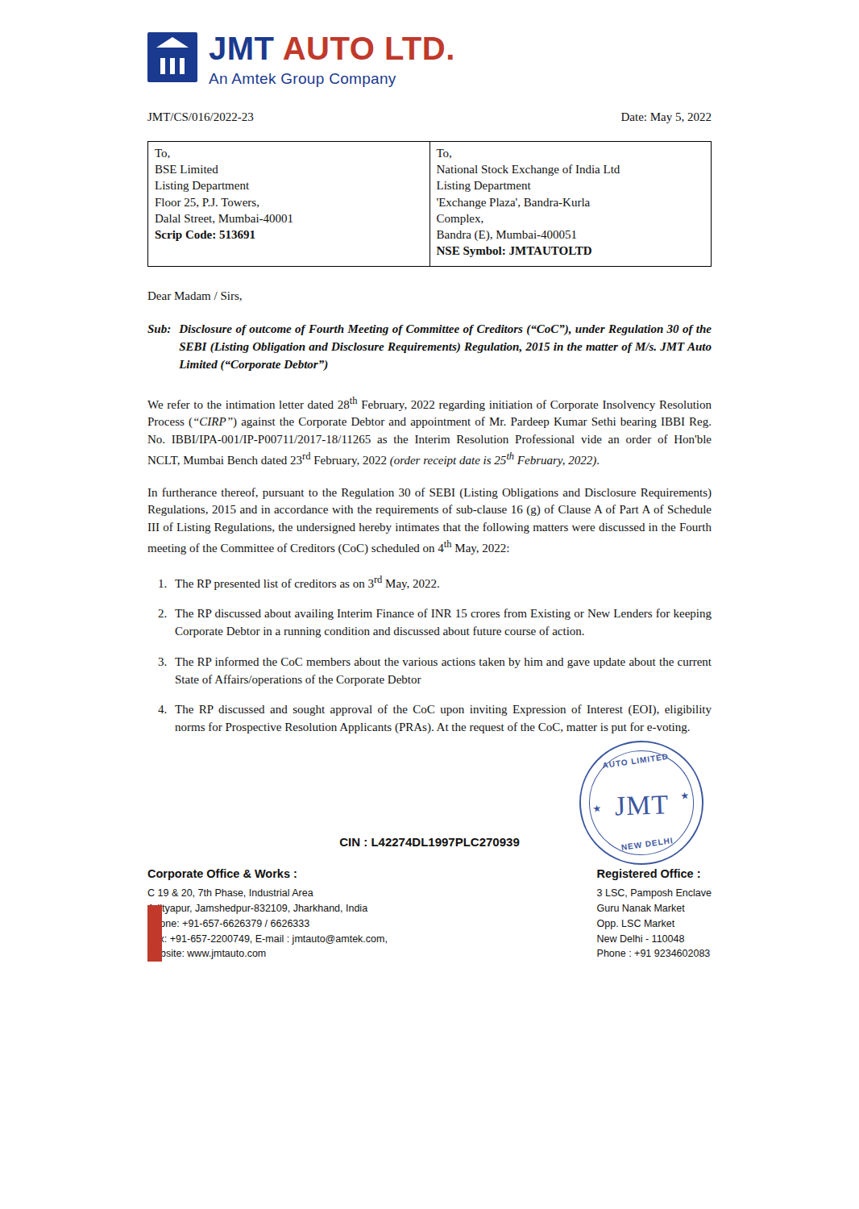JMT AUTO LTD.
An Amtek Group Company
JMT/CS/016/2022-23
Date: May 5, 2022
| To, BSE Limited Listing Department Floor 25, P.J. Towers, Dalal Street, Mumbai-40001 Scrip Code: 513691 | To, National Stock Exchange of India Ltd Listing Department 'Exchange Plaza', Bandra-Kurla Complex, Bandra (E), Mumbai-400051 NSE Symbol: JMTAUTOLTD |
Dear Madam / Sirs,
Sub:
Disclosure of outcome of Fourth Meeting of Committee of Creditors (“CoC”), under Regulation 30 of the SEBI (Listing Obligation and Disclosure Requirements) Regulation, 2015 in the matter of M/s. JMT Auto Limited (“Corporate Debtor”)
We refer to the intimation letter dated 28th February, 2022 regarding initiation of Corporate Insolvency Resolution Process (“CIRP”) against the Corporate Debtor and appointment of Mr. Pardeep Kumar Sethi bearing IBBI Reg. No. IBBI/IPA-001/IP-P00711/2017-18/11265 as the Interim Resolution Professional vide an order of Hon'ble NCLT, Mumbai Bench dated 23rd February, 2022 (order receipt date is 25th February, 2022).
In furtherance thereof, pursuant to the Regulation 30 of SEBI (Listing Obligations and Disclosure Requirements) Regulations, 2015 and in accordance with the requirements of sub-clause 16 (g) of Clause A of Part A of Schedule III of Listing Regulations, the undersigned hereby intimates that the following matters were discussed in the Fourth meeting of the Committee of Creditors (CoC) scheduled on 4th May, 2022:
The RP presented list of creditors as on 3rd May, 2022.
The RP discussed about availing Interim Finance of INR 15 crores from Existing or New Lenders for keeping Corporate Debtor in a running condition and discussed about future course of action.
The RP informed the CoC members about the various actions taken by him and gave update about the current State of Affairs/operations of the Corporate Debtor
The RP discussed and sought approval of the CoC upon inviting Expression of Interest (EOI), eligibility norms for Prospective Resolution Applicants (PRAs). At the request of the CoC, matter is put for e-voting.
AUTO LIMITED
★
★
JMT
NEW DELHI
CIN : L42274DL1997PLC270939
Corporate Office & Works :
C 19 & 20, 7th Phase, Industrial Area
Adityapur, Jamshedpur-832109, Jharkhand, India
Phone: +91-657-6626379 / 6626333
Fax: +91-657-2200749, E-mail : jmtauto@amtek.com,
website: www.jmtauto.com
Registered Office :
3 LSC, Pamposh Enclave
Guru Nanak Market
Opp. LSC Market
New Delhi - 110048
Phone : +91 9234602083